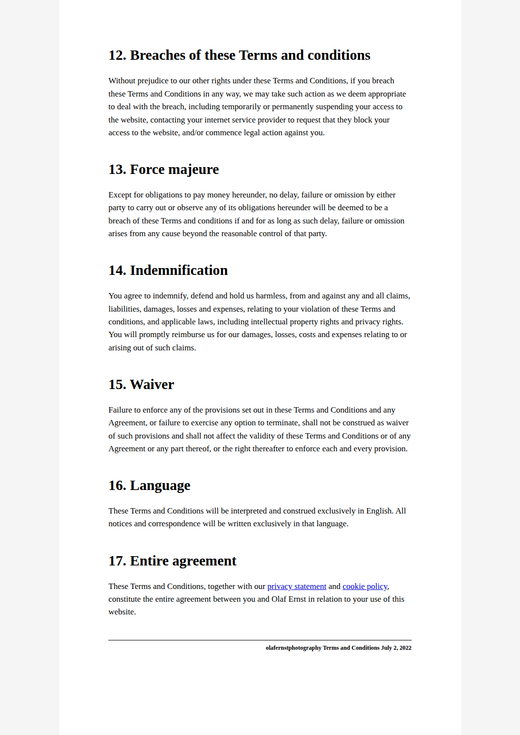12. Breaches of these Terms and conditions
Without prejudice to our other rights under these Terms and Conditions, if you breach these Terms and Conditions in any way, we may take such action as we deem appropriate to deal with the breach, including temporarily or permanently suspending your access to the website, contacting your internet service provider to request that they block your access to the website, and/or commence legal action against you.
13. Force majeure
Except for obligations to pay money hereunder, no delay, failure or omission by either party to carry out or observe any of its obligations hereunder will be deemed to be a breach of these Terms and conditions if and for as long as such delay, failure or omission arises from any cause beyond the reasonable control of that party.
14. Indemnification
You agree to indemnify, defend and hold us harmless, from and against any and all claims, liabilities, damages, losses and expenses, relating to your violation of these Terms and conditions, and applicable laws, including intellectual property rights and privacy rights. You will promptly reimburse us for our damages, losses, costs and expenses relating to or arising out of such claims.
15. Waiver
Failure to enforce any of the provisions set out in these Terms and Conditions and any Agreement, or failure to exercise any option to terminate, shall not be construed as waiver of such provisions and shall not affect the validity of these Terms and Conditions or of any Agreement or any part thereof, or the right thereafter to enforce each and every provision.
16. Language
These Terms and Conditions will be interpreted and construed exclusively in English. All notices and correspondence will be written exclusively in that language.
17. Entire agreement
These Terms and Conditions, together with our privacy statement and cookie policy, constitute the entire agreement between you and Olaf Ernst in relation to your use of this website.
olafernstphotography Terms and Conditions July 2, 2022